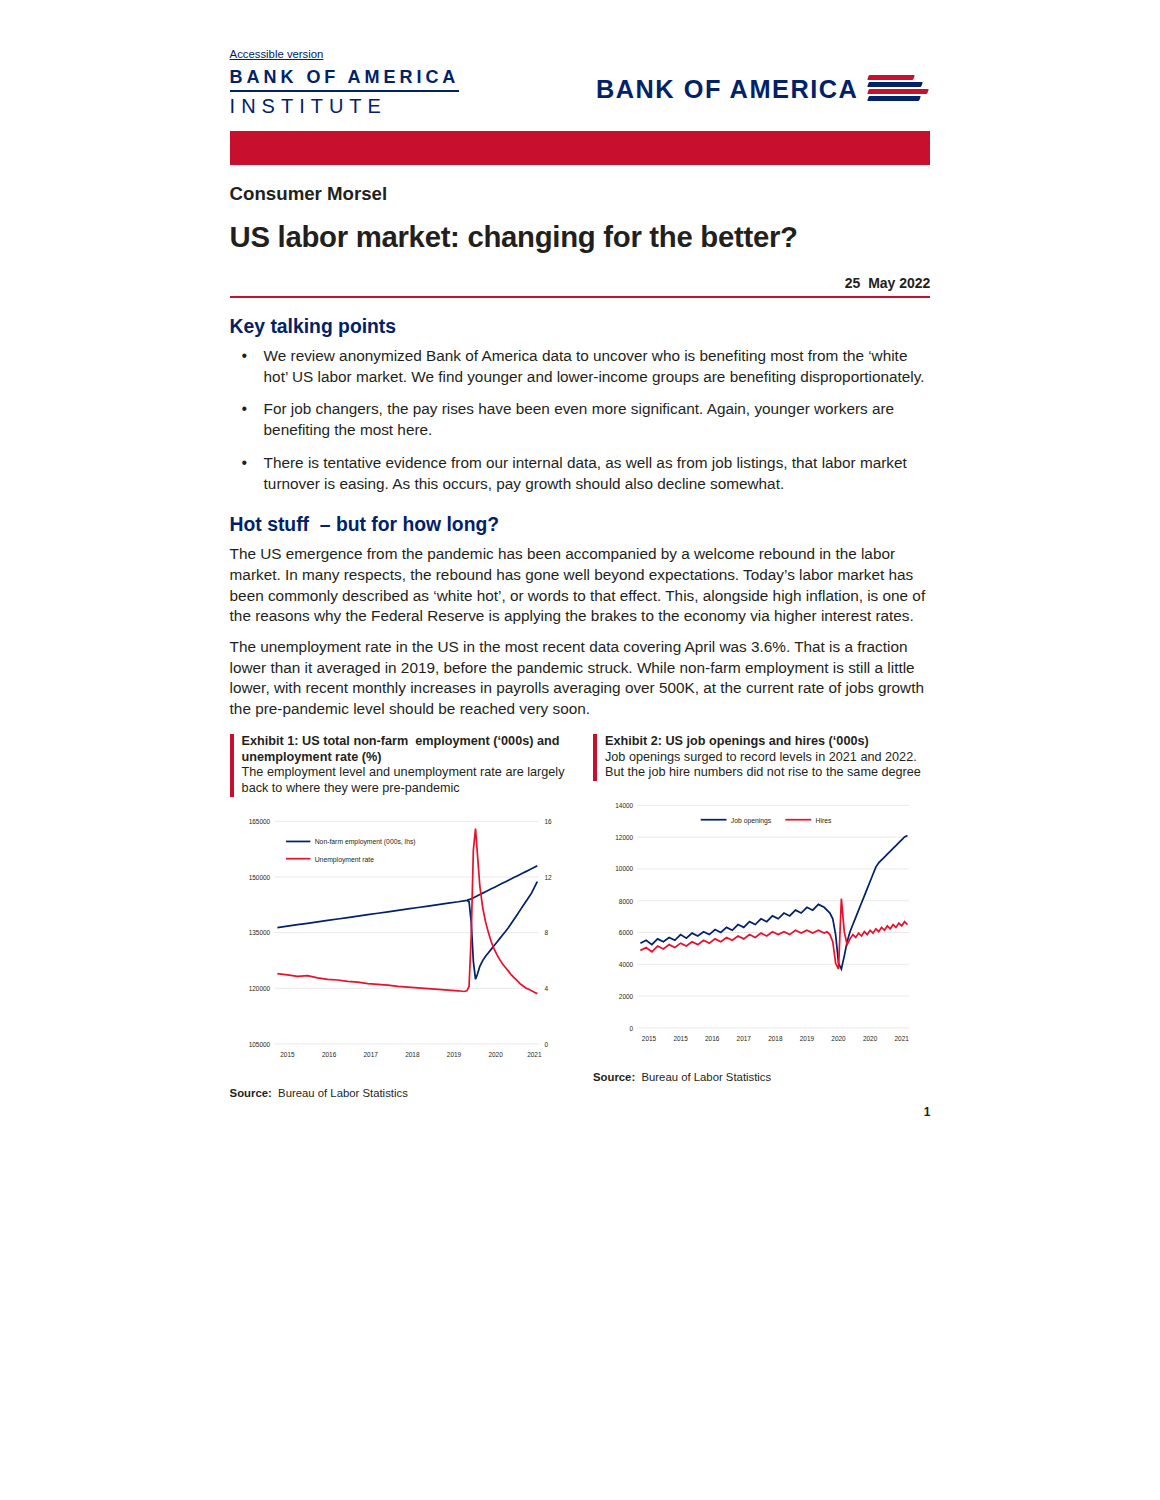Accessible version
BANK OF AMERICA
INSTITUTE
BANK OF AMERICA
Consumer Morsel
US labor market: changing for the better?
25 May 2022
Key talking points
We review anonymized Bank of America data to uncover who is benefiting most from the ‘white hot’ US labor market. We find younger and lower-income groups are benefiting disproportionately.
For job changers, the pay rises have been even more significant. Again, younger workers are benefiting the most here.
There is tentative evidence from our internal data, as well as from job listings, that labor market turnover is easing. As this occurs, pay growth should also decline somewhat.
Hot stuff – but for how long?
The US emergence from the pandemic has been accompanied by a welcome rebound in the labor market. In many respects, the rebound has gone well beyond expectations. Today’s labor market has been commonly described as ‘white hot’, or words to that effect. This, alongside high inflation, is one of the reasons why the Federal Reserve is applying the brakes to the economy via higher interest rates.
The unemployment rate in the US in the most recent data covering April was 3.6%. That is a fraction lower than it averaged in 2019, before the pandemic struck. While non-farm employment is still a little lower, with recent monthly increases in payrolls averaging over 500K, at the current rate of jobs growth the pre-pandemic level should be reached very soon.
Exhibit 1: US total non-farm employment (‘000s) and unemployment rate (%)
The employment level and unemployment rate are largely back to where they were pre-pandemic
165000 150000 135000 120000 105000 16 12 8 4 0 Non-farm employment (000s, lhs) Unemployment rate 2015 2016 2017 2018 2019 2020 2021
Source: Bureau of Labor Statistics
Exhibit 2: US job openings and hires (‘000s)
Job openings surged to record levels in 2021 and 2022. But the job hire numbers did not rise to the same degree
14000 12000 10000 8000 6000 4000 2000 0 Job openings Hires 2015 2015 2016 2017 2018 2019 2020 2020 2021
Source: Bureau of Labor Statistics
1